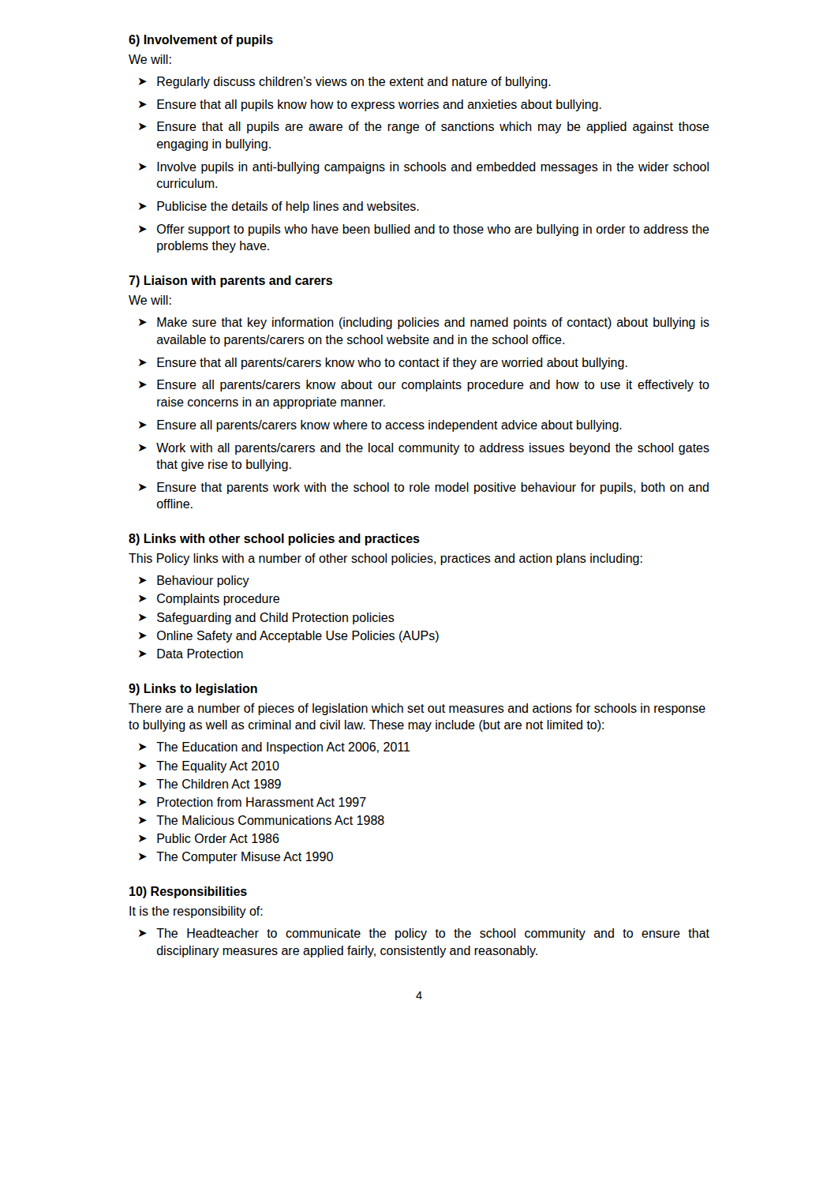6) Involvement of pupils
We will:
Regularly discuss children’s views on the extent and nature of bullying.
Ensure that all pupils know how to express worries and anxieties about bullying.
Ensure that all pupils are aware of the range of sanctions which may be applied against those engaging in bullying.
Involve pupils in anti-bullying campaigns in schools and embedded messages in the wider school curriculum.
Publicise the details of help lines and websites.
Offer support to pupils who have been bullied and to those who are bullying in order to address the problems they have.
7) Liaison with parents and carers
We will:
Make sure that key information (including policies and named points of contact) about bullying is available to parents/carers on the school website and in the school office.
Ensure that all parents/carers know who to contact if they are worried about bullying.
Ensure all parents/carers know about our complaints procedure and how to use it effectively to raise concerns in an appropriate manner.
Ensure all parents/carers know where to access independent advice about bullying.
Work with all parents/carers and the local community to address issues beyond the school gates that give rise to bullying.
Ensure that parents work with the school to role model positive behaviour for pupils, both on and offline.
8) Links with other school policies and practices
This Policy links with a number of other school policies, practices and action plans including:
Behaviour policy
Complaints procedure
Safeguarding and Child Protection policies
Online Safety and Acceptable Use Policies (AUPs)
Data Protection
9) Links to legislation
There are a number of pieces of legislation which set out measures and actions for schools in response to bullying as well as criminal and civil law. These may include (but are not limited to):
The Education and Inspection Act 2006, 2011
The Equality Act 2010
The Children Act 1989
Protection from Harassment Act 1997
The Malicious Communications Act 1988
Public Order Act 1986
The Computer Misuse Act 1990
10) Responsibilities
It is the responsibility of:
The Headteacher to communicate the policy to the school community and to ensure that disciplinary measures are applied fairly, consistently and reasonably.
4